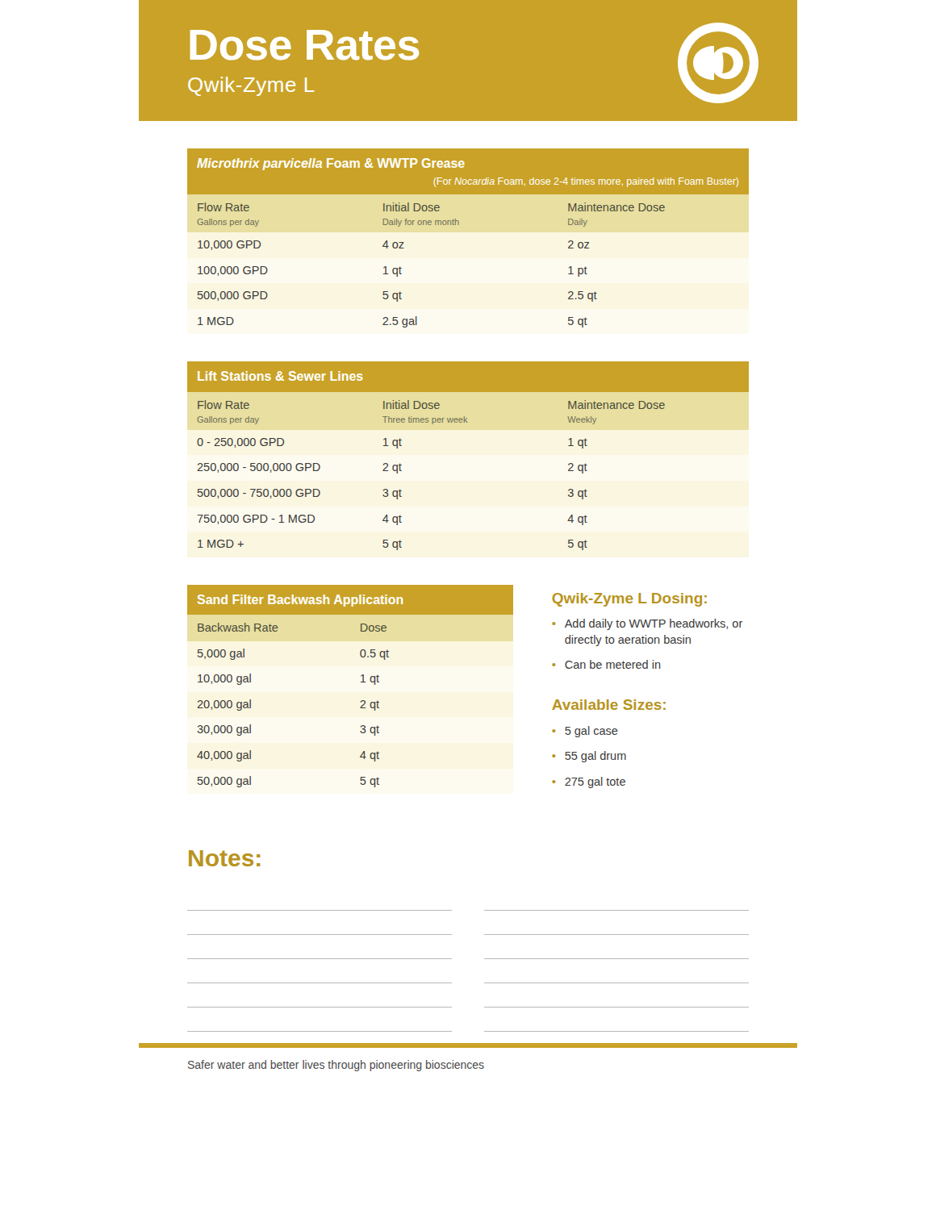Dose Rates
Qwik-Zyme L
Microthrix parvicella Foam & WWTP Grease (For Nocardia Foam, dose 2-4 times more, paired with Foam Buster)
| Flow Rate Gallons per day | Initial Dose Daily for one month | Maintenance Dose Daily |
| --- | --- | --- |
| 10,000 GPD | 4 oz | 2 oz |
| 100,000 GPD | 1 qt | 1 pt |
| 500,000 GPD | 5 qt | 2.5 qt |
| 1 MGD | 2.5 gal | 5 qt |
Lift Stations & Sewer Lines
| Flow Rate Gallons per day | Initial Dose Three times per week | Maintenance Dose Weekly |
| --- | --- | --- |
| 0 - 250,000 GPD | 1 qt | 1 qt |
| 250,000 - 500,000 GPD | 2 qt | 2 qt |
| 500,000 - 750,000 GPD | 3 qt | 3 qt |
| 750,000 GPD - 1 MGD | 4 qt | 4 qt |
| 1 MGD + | 5 qt | 5 qt |
Sand Filter Backwash Application
| Backwash Rate | Dose |
| --- | --- |
| 5,000 gal | 0.5 qt |
| 10,000 gal | 1 qt |
| 20,000 gal | 2 qt |
| 30,000 gal | 3 qt |
| 40,000 gal | 4 qt |
| 50,000 gal | 5 qt |
Qwik-Zyme L Dosing:
Add daily to WWTP headworks, or directly to aeration basin
Can be metered in
Available Sizes:
5 gal case
55 gal drum
275 gal tote
Notes:
Safer water and better lives through pioneering biosciences